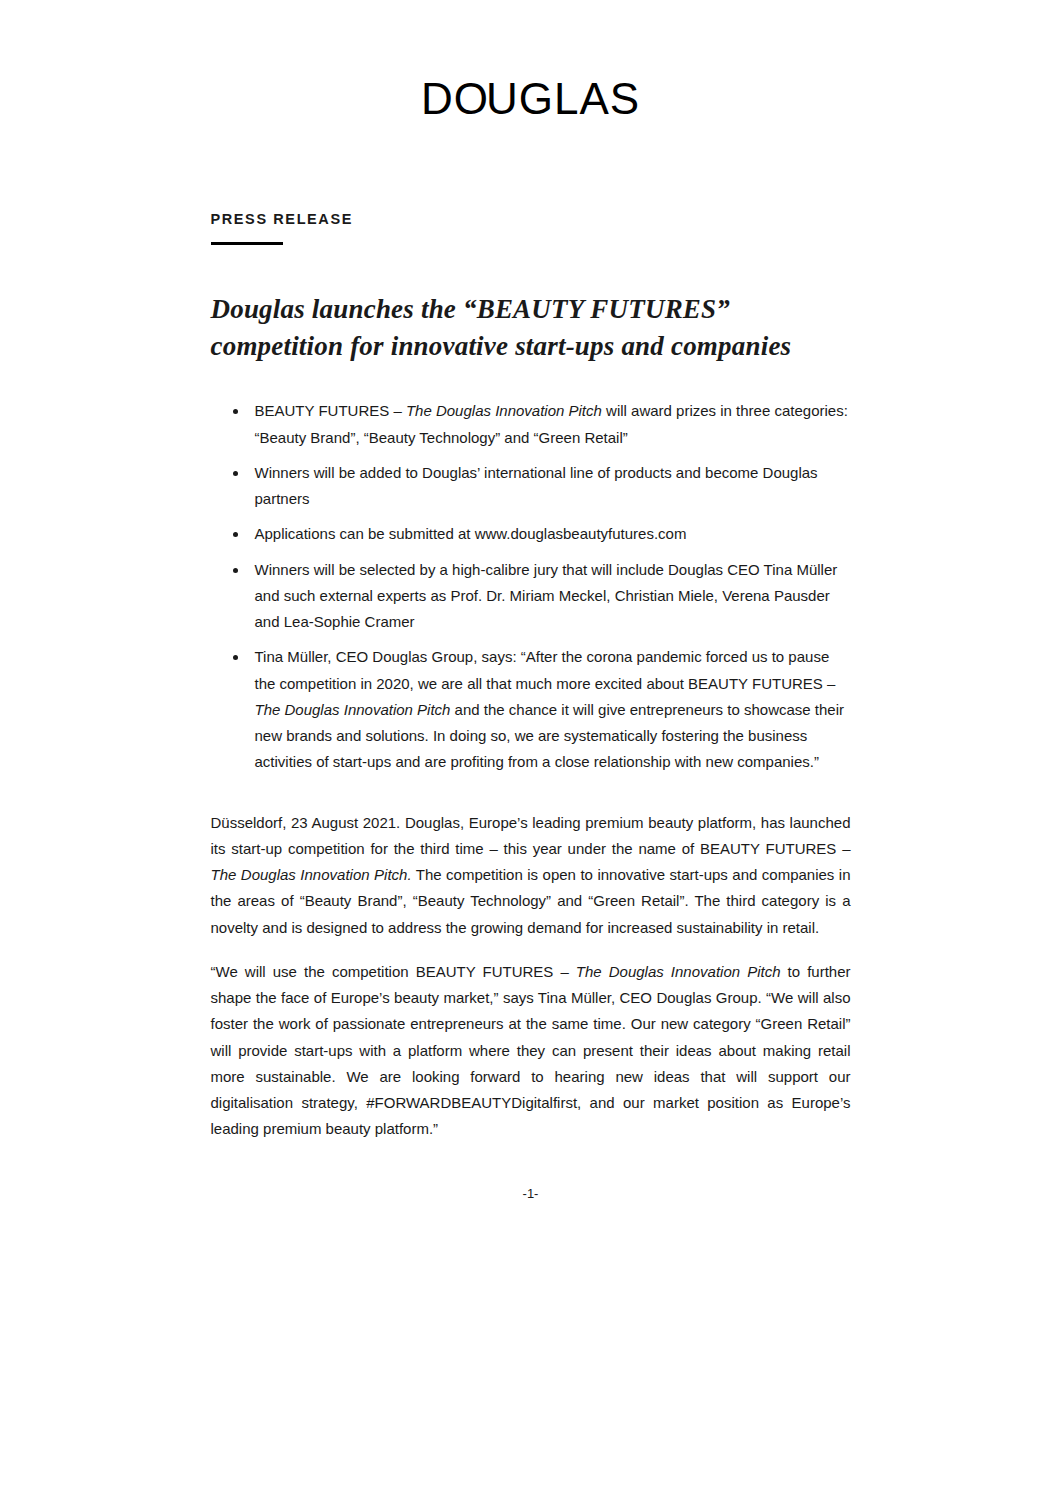DOUGLAS
PRESS RELEASE
Douglas launches the “BEAUTY FUTURES” competition for innovative start-ups and companies
BEAUTY FUTURES – The Douglas Innovation Pitch will award prizes in three categories: “Beauty Brand”, “Beauty Technology” and “Green Retail”
Winners will be added to Douglas’ international line of products and become Douglas partners
Applications can be submitted at www.douglasbeautyfutures.com
Winners will be selected by a high-calibre jury that will include Douglas CEO Tina Müller and such external experts as Prof. Dr. Miriam Meckel, Christian Miele, Verena Pausder and Lea-Sophie Cramer
Tina Müller, CEO Douglas Group, says: “After the corona pandemic forced us to pause the competition in 2020, we are all that much more excited about BEAUTY FUTURES – The Douglas Innovation Pitch and the chance it will give entrepreneurs to showcase their new brands and solutions. In doing so, we are systematically fostering the business activities of start-ups and are profiting from a close relationship with new companies.”
Düsseldorf, 23 August 2021. Douglas, Europe’s leading premium beauty platform, has launched its start-up competition for the third time – this year under the name of BEAUTY FUTURES – The Douglas Innovation Pitch. The competition is open to innovative start-ups and companies in the areas of “Beauty Brand”, “Beauty Technology” and “Green Retail”. The third category is a novelty and is designed to address the growing demand for increased sustainability in retail.
“We will use the competition BEAUTY FUTURES – The Douglas Innovation Pitch to further shape the face of Europe’s beauty market,” says Tina Müller, CEO Douglas Group. “We will also foster the work of passionate entrepreneurs at the same time. Our new category “Green Retail” will provide start-ups with a platform where they can present their ideas about making retail more sustainable. We are looking forward to hearing new ideas that will support our digitalisation strategy, #FORWARDBEAUTYDigitalfirst, and our market position as Europe’s leading premium beauty platform.”
-1-